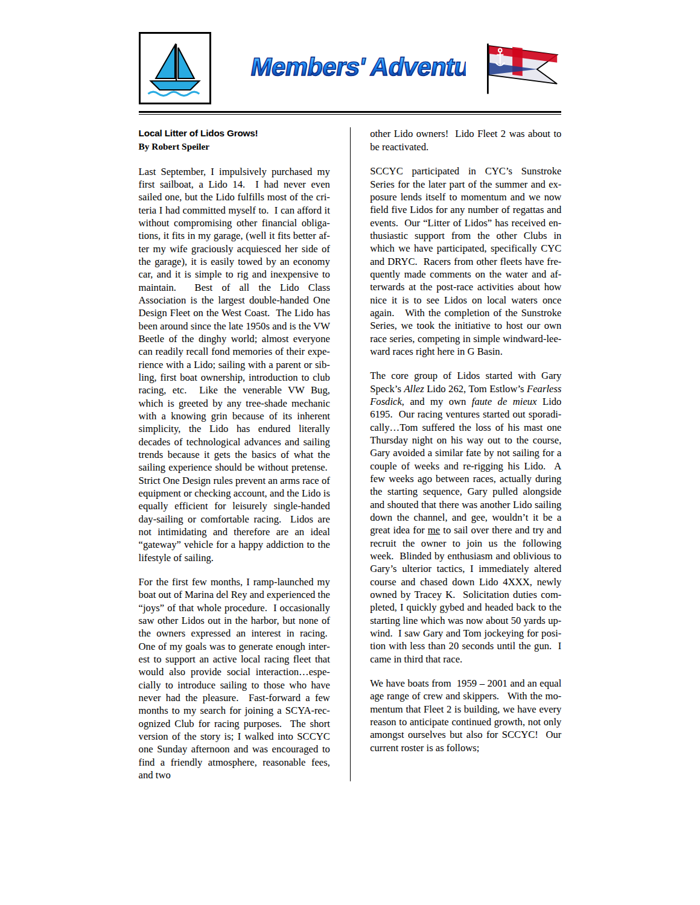Members' Adventures
Local Litter of Lidos Grows!
By Robert Speiler
Last September, I impulsively purchased my first sailboat, a Lido 14. I had never even sailed one, but the Lido fulfills most of the criteria I had committed myself to. I can afford it without compromising other financial obligations, it fits in my garage, (well it fits better after my wife graciously acquiesced her side of the garage), it is easily towed by an economy car, and it is simple to rig and inexpensive to maintain. Best of all the Lido Class Association is the largest double-handed One Design Fleet on the West Coast. The Lido has been around since the late 1950s and is the VW Beetle of the dinghy world; almost everyone can readily recall fond memories of their experience with a Lido; sailing with a parent or sibling, first boat ownership, introduction to club racing, etc. Like the venerable VW Bug, which is greeted by any tree-shade mechanic with a knowing grin because of its inherent simplicity, the Lido has endured literally decades of technological advances and sailing trends because it gets the basics of what the sailing experience should be without pretense. Strict One Design rules prevent an arms race of equipment or checking account, and the Lido is equally efficient for leisurely single-handed day-sailing or comfortable racing. Lidos are not intimidating and therefore are an ideal “gateway” vehicle for a happy addiction to the lifestyle of sailing.
For the first few months, I ramp-launched my boat out of Marina del Rey and experienced the “joys” of that whole procedure. I occasionally saw other Lidos out in the harbor, but none of the owners expressed an interest in racing. One of my goals was to generate enough interest to support an active local racing fleet that would also provide social interaction…especially to introduce sailing to those who have never had the pleasure. Fast-forward a few months to my search for joining a SCYA-recognized Club for racing purposes. The short version of the story is; I walked into SCCYC one Sunday afternoon and was encouraged to find a friendly atmosphere, reasonable fees, and two
other Lido owners! Lido Fleet 2 was about to be reactivated.
SCCYC participated in CYC’s Sunstroke Series for the later part of the summer and exposure lends itself to momentum and we now field five Lidos for any number of regattas and events. Our “Litter of Lidos” has received enthusiastic support from the other Clubs in which we have participated, specifically CYC and DRYC. Racers from other fleets have frequently made comments on the water and afterwards at the post-race activities about how nice it is to see Lidos on local waters once again. With the completion of the Sunstroke Series, we took the initiative to host our own race series, competing in simple windward-leeward races right here in G Basin.
The core group of Lidos started with Gary Speck’s Allez Lido 262, Tom Estlow’s Fearless Fosdick, and my own faute de mieux Lido 6195. Our racing ventures started out sporadically…Tom suffered the loss of his mast one Thursday night on his way out to the course, Gary avoided a similar fate by not sailing for a couple of weeks and re-rigging his Lido. A few weeks ago between races, actually during the starting sequence, Gary pulled alongside and shouted that there was another Lido sailing down the channel, and gee, wouldn’t it be a great idea for me to sail over there and try and recruit the owner to join us the following week. Blinded by enthusiasm and oblivious to Gary’s ulterior tactics, I immediately altered course and chased down Lido 4XXX, newly owned by Tracey K. Solicitation duties completed, I quickly gybed and headed back to the starting line which was now about 50 yards upwind. I saw Gary and Tom jockeying for position with less than 20 seconds until the gun. I came in third that race.
We have boats from 1959 – 2001 and an equal age range of crew and skippers. With the momentum that Fleet 2 is building, we have every reason to anticipate continued growth, not only amongst ourselves but also for SCCYC! Our current roster is as follows;